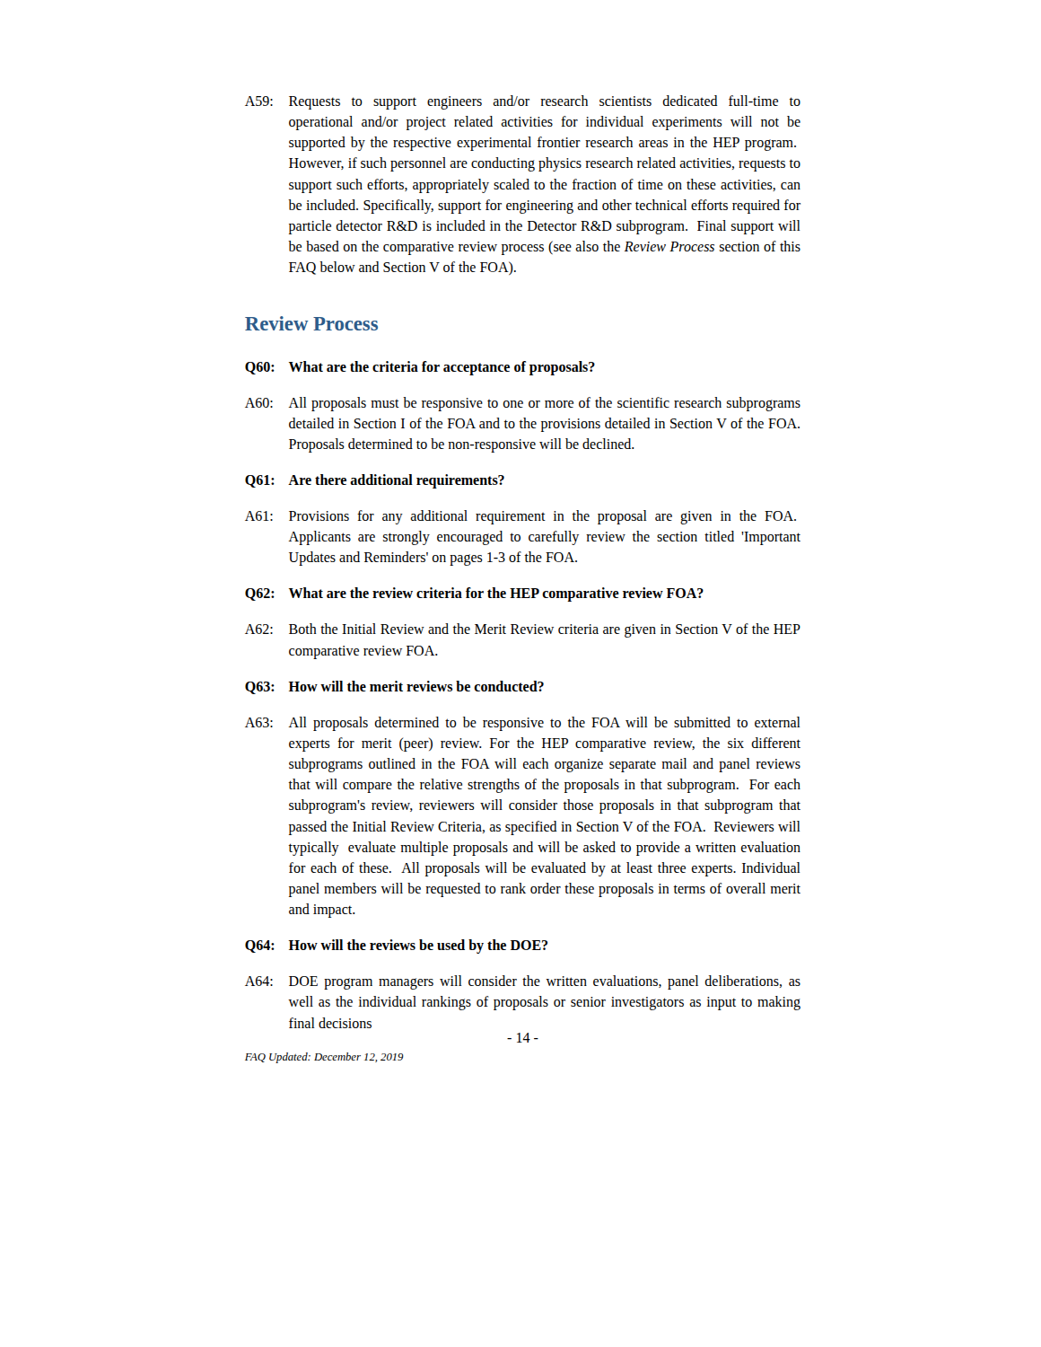A59:
Requests to support engineers and/or research scientists dedicated full-time to operational and/or project related activities for individual experiments will not be supported by the respective experimental frontier research areas in the HEP program. However, if such personnel are conducting physics research related activities, requests to support such efforts, appropriately scaled to the fraction of time on these activities, can be included. Specifically, support for engineering and other technical efforts required for particle detector R&D is included in the Detector R&D subprogram. Final support will be based on the comparative review process (see also the Review Process section of this FAQ below and Section V of the FOA).
Review Process
Q60:
What are the criteria for acceptance of proposals?
A60:
All proposals must be responsive to one or more of the scientific research subprograms detailed in Section I of the FOA and to the provisions detailed in Section V of the FOA. Proposals determined to be non-responsive will be declined.
Q61:
Are there additional requirements?
A61:
Provisions for any additional requirement in the proposal are given in the FOA. Applicants are strongly encouraged to carefully review the section titled 'Important Updates and Reminders' on pages 1-3 of the FOA.
Q62:
What are the review criteria for the HEP comparative review FOA?
A62:
Both the Initial Review and the Merit Review criteria are given in Section V of the HEP comparative review FOA.
Q63:
How will the merit reviews be conducted?
A63:
All proposals determined to be responsive to the FOA will be submitted to external experts for merit (peer) review. For the HEP comparative review, the six different subprograms outlined in the FOA will each organize separate mail and panel reviews that will compare the relative strengths of the proposals in that subprogram. For each subprogram's review, reviewers will consider those proposals in that subprogram that passed the Initial Review Criteria, as specified in Section V of the FOA. Reviewers will typically evaluate multiple proposals and will be asked to provide a written evaluation for each of these. All proposals will be evaluated by at least three experts. Individual panel members will be requested to rank order these proposals in terms of overall merit and impact.
Q64:
How will the reviews be used by the DOE?
A64:
DOE program managers will consider the written evaluations, panel deliberations, as well as the individual rankings of proposals or senior investigators as input to making final decisions
- 14 -
FAQ Updated: December 12, 2019